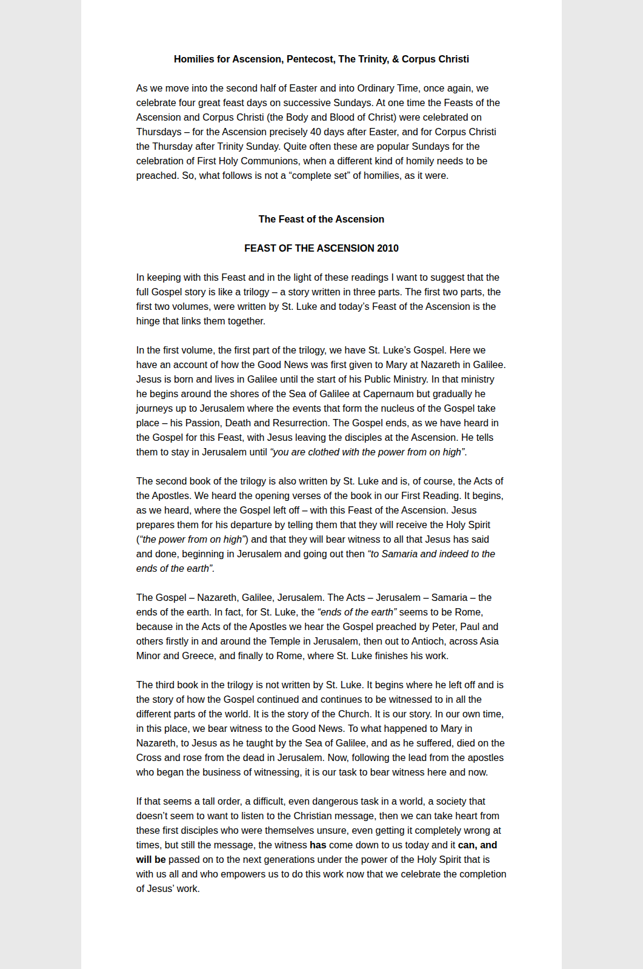Homilies for Ascension, Pentecost, The Trinity, & Corpus Christi
As we move into the second half of Easter and into Ordinary Time, once again, we celebrate four great feast days on successive Sundays. At one time the Feasts of the Ascension and Corpus Christi (the Body and Blood of Christ) were celebrated on Thursdays – for the Ascension precisely 40 days after Easter, and for Corpus Christi the Thursday after Trinity Sunday. Quite often these are popular Sundays for the celebration of First Holy Communions, when a different kind of homily needs to be preached. So, what follows is not a “complete set” of homilies, as it were.
The Feast of the Ascension
FEAST OF THE ASCENSION 2010
In keeping with this Feast and in the light of these readings I want to suggest that the full Gospel story is like a trilogy – a story written in three parts. The first two parts, the first two volumes, were written by St. Luke and today’s Feast of the Ascension is the hinge that links them together.
In the first volume, the first part of the trilogy, we have St. Luke’s Gospel. Here we have an account of how the Good News was first given to Mary at Nazareth in Galilee. Jesus is born and lives in Galilee until the start of his Public Ministry. In that ministry he begins around the shores of the Sea of Galilee at Capernaum but gradually he journeys up to Jerusalem where the events that form the nucleus of the Gospel take place – his Passion, Death and Resurrection. The Gospel ends, as we have heard in the Gospel for this Feast, with Jesus leaving the disciples at the Ascension. He tells them to stay in Jerusalem until “you are clothed with the power from on high”.
The second book of the trilogy is also written by St. Luke and is, of course, the Acts of the Apostles. We heard the opening verses of the book in our First Reading. It begins, as we heard, where the Gospel left off – with this Feast of the Ascension. Jesus prepares them for his departure by telling them that they will receive the Holy Spirit (“the power from on high”) and that they will bear witness to all that Jesus has said and done, beginning in Jerusalem and going out then “to Samaria and indeed to the ends of the earth”.
The Gospel – Nazareth, Galilee, Jerusalem. The Acts – Jerusalem – Samaria – the ends of the earth. In fact, for St. Luke, the “ends of the earth” seems to be Rome, because in the Acts of the Apostles we hear the Gospel preached by Peter, Paul and others firstly in and around the Temple in Jerusalem, then out to Antioch, across Asia Minor and Greece, and finally to Rome, where St. Luke finishes his work.
The third book in the trilogy is not written by St. Luke. It begins where he left off and is the story of how the Gospel continued and continues to be witnessed to in all the different parts of the world. It is the story of the Church. It is our story. In our own time, in this place, we bear witness to the Good News. To what happened to Mary in Nazareth, to Jesus as he taught by the Sea of Galilee, and as he suffered, died on the Cross and rose from the dead in Jerusalem. Now, following the lead from the apostles who began the business of witnessing, it is our task to bear witness here and now.
If that seems a tall order, a difficult, even dangerous task in a world, a society that doesn’t seem to want to listen to the Christian message, then we can take heart from these first disciples who were themselves unsure, even getting it completely wrong at times, but still the message, the witness has come down to us today and it can, and will be passed on to the next generations under the power of the Holy Spirit that is with us all and who empowers us to do this work now that we celebrate the completion of Jesus’ work.